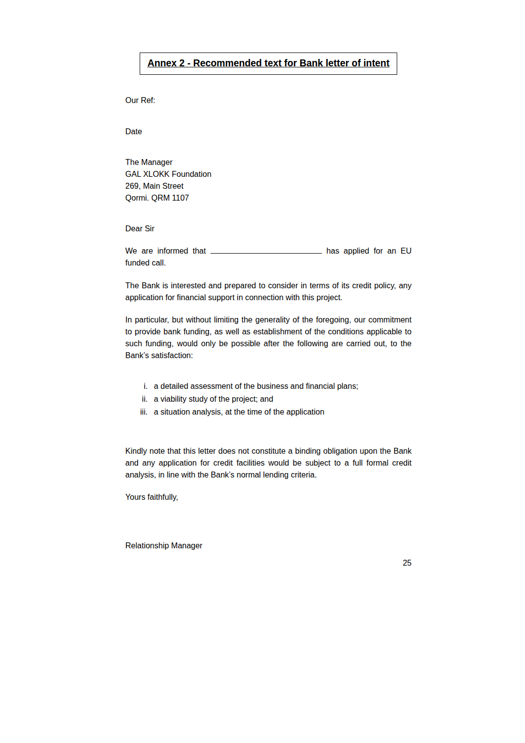Annex 2 - Recommended text for Bank letter of intent
Our Ref:
Date
The Manager
GAL XLOKK Foundation
269, Main Street
Qormi. QRM 1107
Dear Sir
We are informed that has applied for an EU funded call.
The Bank is interested and prepared to consider in terms of its credit policy, any application for financial support in connection with this project.
In particular, but without limiting the generality of the foregoing, our commitment to provide bank funding, as well as establishment of the conditions applicable to such funding, would only be possible after the following are carried out, to the Bank’s satisfaction:
i. a detailed assessment of the business and financial plans;
ii. a viability study of the project; and
iii. a situation analysis, at the time of the application
Kindly note that this letter does not constitute a binding obligation upon the Bank and any application for credit facilities would be subject to a full formal credit analysis, in line with the Bank’s normal lending criteria.
Yours faithfully,
Relationship Manager
25